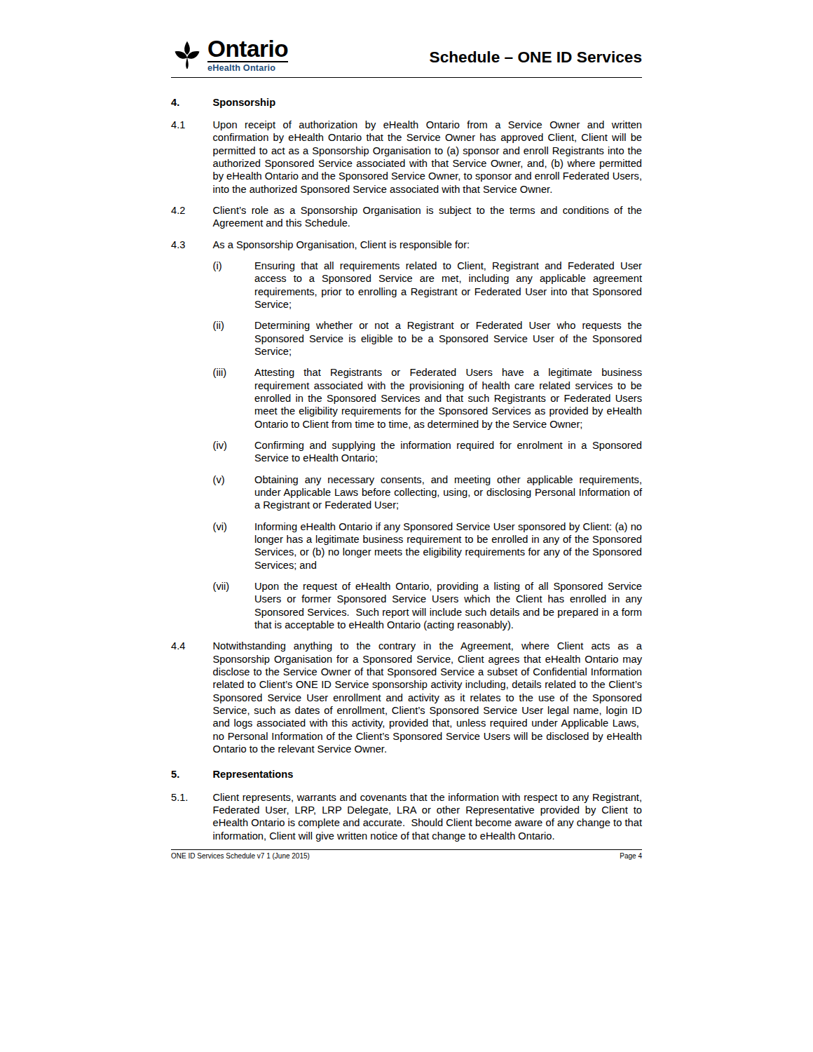Ontario eHealth Ontario
Schedule – ONE ID Services
4. Sponsorship
4.1
Upon receipt of authorization by eHealth Ontario from a Service Owner and written confirmation by eHealth Ontario that the Service Owner has approved Client, Client will be permitted to act as a Sponsorship Organisation to (a) sponsor and enroll Registrants into the authorized Sponsored Service associated with that Service Owner, and, (b) where permitted by eHealth Ontario and the Sponsored Service Owner, to sponsor and enroll Federated Users, into the authorized Sponsored Service associated with that Service Owner.
4.2
Client’s role as a Sponsorship Organisation is subject to the terms and conditions of the Agreement and this Schedule.
4.3
As a Sponsorship Organisation, Client is responsible for:
(i)
Ensuring that all requirements related to Client, Registrant and Federated User access to a Sponsored Service are met, including any applicable agreement requirements, prior to enrolling a Registrant or Federated User into that Sponsored Service;
(ii)
Determining whether or not a Registrant or Federated User who requests the Sponsored Service is eligible to be a Sponsored Service User of the Sponsored Service;
(iii)
Attesting that Registrants or Federated Users have a legitimate business requirement associated with the provisioning of health care related services to be enrolled in the Sponsored Services and that such Registrants or Federated Users meet the eligibility requirements for the Sponsored Services as provided by eHealth Ontario to Client from time to time, as determined by the Service Owner;
(iv)
Confirming and supplying the information required for enrolment in a Sponsored Service to eHealth Ontario;
(v)
Obtaining any necessary consents, and meeting other applicable requirements, under Applicable Laws before collecting, using, or disclosing Personal Information of a Registrant or Federated User;
(vi)
Informing eHealth Ontario if any Sponsored Service User sponsored by Client: (a) no longer has a legitimate business requirement to be enrolled in any of the Sponsored Services, or (b) no longer meets the eligibility requirements for any of the Sponsored Services; and
(vii)
Upon the request of eHealth Ontario, providing a listing of all Sponsored Service Users or former Sponsored Service Users which the Client has enrolled in any Sponsored Services. Such report will include such details and be prepared in a form that is acceptable to eHealth Ontario (acting reasonably).
4.4
Notwithstanding anything to the contrary in the Agreement, where Client acts as a Sponsorship Organisation for a Sponsored Service, Client agrees that eHealth Ontario may disclose to the Service Owner of that Sponsored Service a subset of Confidential Information related to Client’s ONE ID Service sponsorship activity including, details related to the Client’s Sponsored Service User enrollment and activity as it relates to the use of the Sponsored Service, such as dates of enrollment, Client’s Sponsored Service User legal name, login ID and logs associated with this activity, provided that, unless required under Applicable Laws, no Personal Information of the Client’s Sponsored Service Users will be disclosed by eHealth Ontario to the relevant Service Owner.
5. Representations
5.1.
Client represents, warrants and covenants that the information with respect to any Registrant, Federated User, LRP, LRP Delegate, LRA or other Representative provided by Client to eHealth Ontario is complete and accurate. Should Client become aware of any change to that information, Client will give written notice of that change to eHealth Ontario.
ONE ID Services Schedule v7 1 (June 2015) Page 4